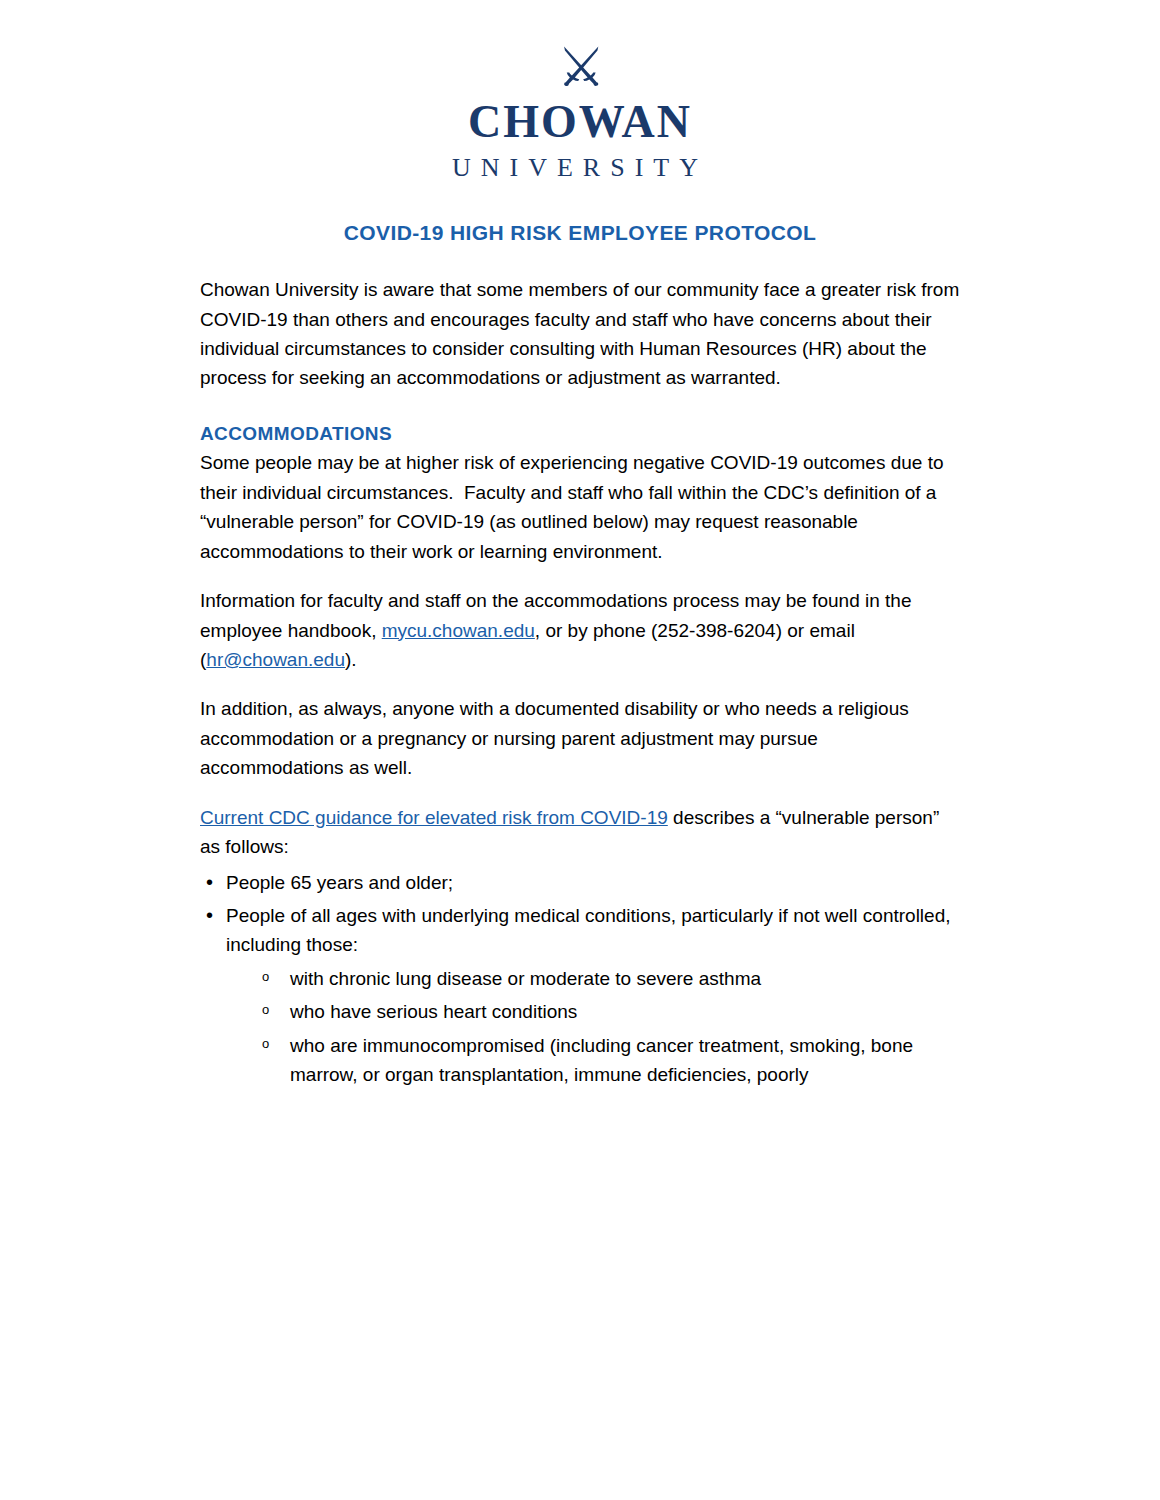⚔
CHOWAN
UNIVERSITY
COVID-19 HIGH RISK EMPLOYEE PROTOCOL
Chowan University is aware that some members of our community face a greater risk from COVID-19 than others and encourages faculty and staff who have concerns about their individual circumstances to consider consulting with Human Resources (HR) about the process for seeking an accommodations or adjustment as warranted.
ACCOMMODATIONS
Some people may be at higher risk of experiencing negative COVID-19 outcomes due to their individual circumstances. Faculty and staff who fall within the CDC’s definition of a “vulnerable person” for COVID-19 (as outlined below) may request reasonable accommodations to their work or learning environment.
Information for faculty and staff on the accommodations process may be found in the employee handbook, mycu.chowan.edu, or by phone (252-398-6204) or email (hr@chowan.edu).
In addition, as always, anyone with a documented disability or who needs a religious accommodation or a pregnancy or nursing parent adjustment may pursue accommodations as well.
Current CDC guidance for elevated risk from COVID-19 describes a “vulnerable person” as follows:
People 65 years and older;
People of all ages with underlying medical conditions, particularly if not well controlled, including those:
with chronic lung disease or moderate to severe asthma
who have serious heart conditions
who are immunocompromised (including cancer treatment, smoking, bone marrow, or organ transplantation, immune deficiencies, poorly